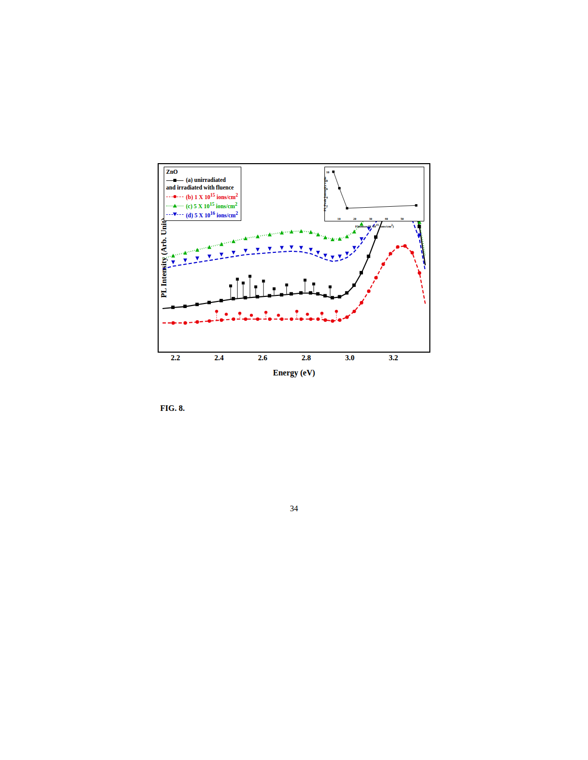105 104 PL Intensity (Arb. Unit)
ZnO
(a) unirradiated
and irradiated with fluence
(b) 1 X 1015 ions/cm2
(c) 5 X 1015 ions/cm2
(d) 5 X 1016 ions/cm2
PL Peak Intensity ratio Fluence (X 1015 ions/cm2) 10 8 6 4 2 10 20 30 40 50
2.2 2.4 2.6 2.8 3.0 3.2
Energy (eV)
FIG. 8.
34